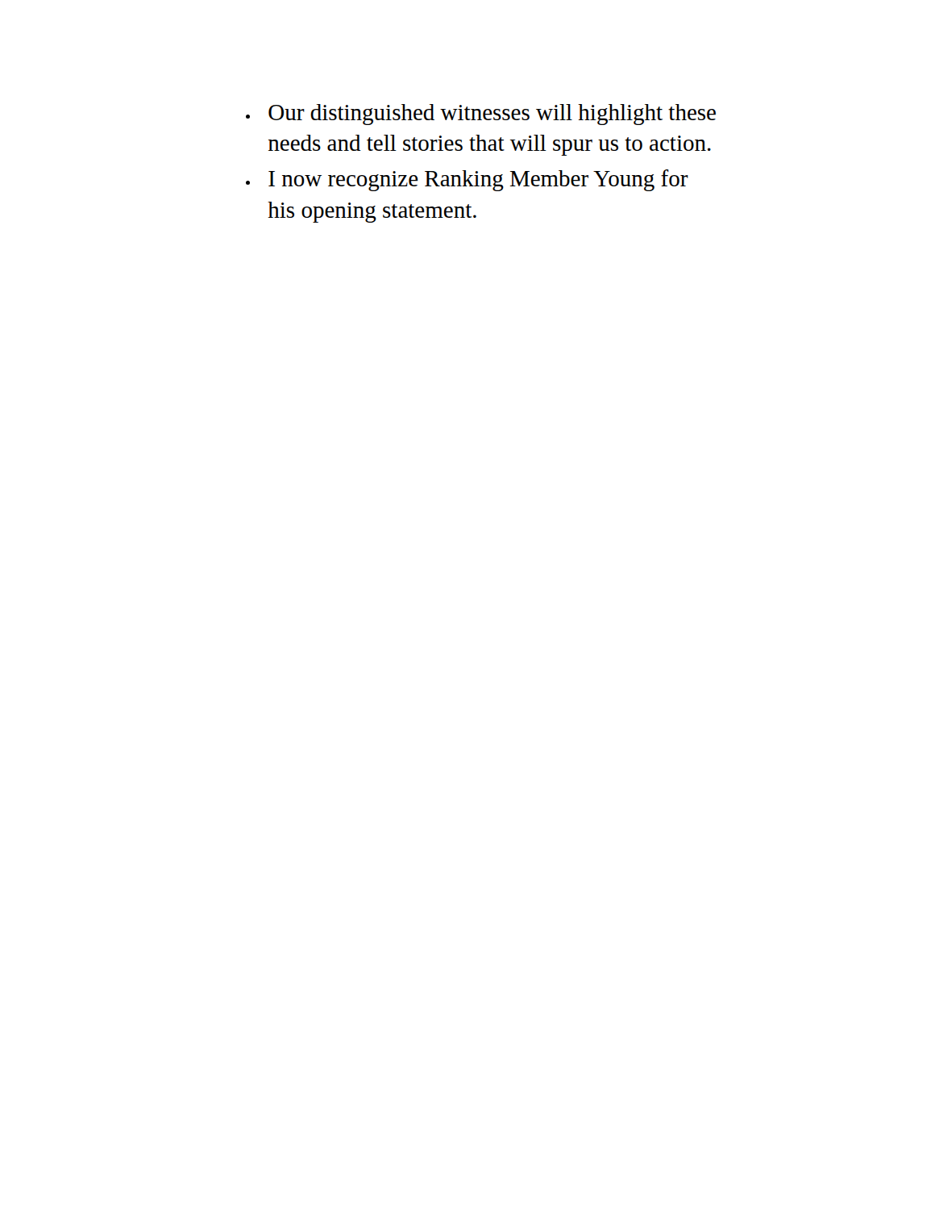Our distinguished witnesses will highlight these needs and tell stories that will spur us to action.
I now recognize Ranking Member Young for his opening statement.